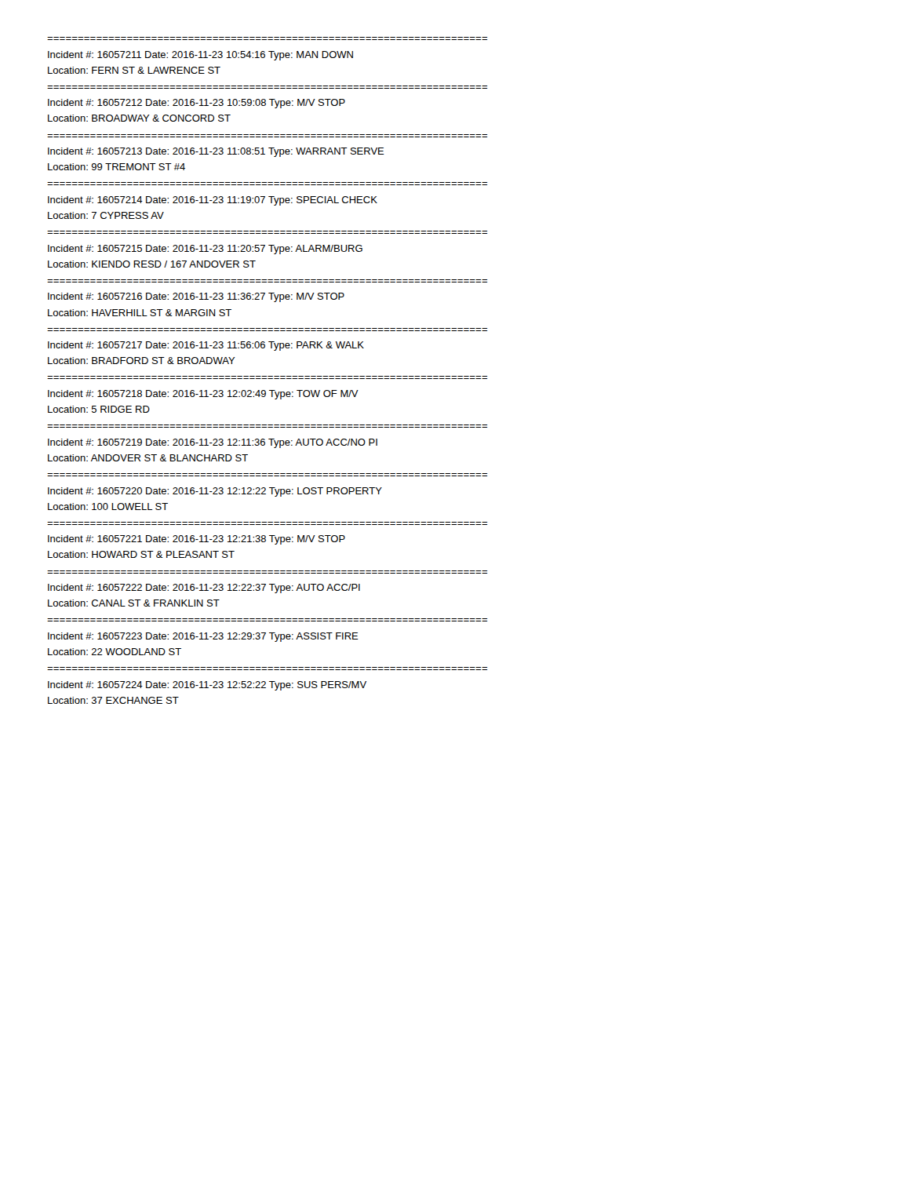========================================================================
Incident #: 16057211 Date: 2016-11-23 10:54:16 Type: MAN DOWN
Location: FERN ST & LAWRENCE ST
========================================================================
Incident #: 16057212 Date: 2016-11-23 10:59:08 Type: M/V STOP
Location: BROADWAY & CONCORD ST
========================================================================
Incident #: 16057213 Date: 2016-11-23 11:08:51 Type: WARRANT SERVE
Location: 99 TREMONT ST #4
========================================================================
Incident #: 16057214 Date: 2016-11-23 11:19:07 Type: SPECIAL CHECK
Location: 7 CYPRESS AV
========================================================================
Incident #: 16057215 Date: 2016-11-23 11:20:57 Type: ALARM/BURG
Location: KIENDO RESD / 167 ANDOVER ST
========================================================================
Incident #: 16057216 Date: 2016-11-23 11:36:27 Type: M/V STOP
Location: HAVERHILL ST & MARGIN ST
========================================================================
Incident #: 16057217 Date: 2016-11-23 11:56:06 Type: PARK & WALK
Location: BRADFORD ST & BROADWAY
========================================================================
Incident #: 16057218 Date: 2016-11-23 12:02:49 Type: TOW OF M/V
Location: 5 RIDGE RD
========================================================================
Incident #: 16057219 Date: 2016-11-23 12:11:36 Type: AUTO ACC/NO PI
Location: ANDOVER ST & BLANCHARD ST
========================================================================
Incident #: 16057220 Date: 2016-11-23 12:12:22 Type: LOST PROPERTY
Location: 100 LOWELL ST
========================================================================
Incident #: 16057221 Date: 2016-11-23 12:21:38 Type: M/V STOP
Location: HOWARD ST & PLEASANT ST
========================================================================
Incident #: 16057222 Date: 2016-11-23 12:22:37 Type: AUTO ACC/PI
Location: CANAL ST & FRANKLIN ST
========================================================================
Incident #: 16057223 Date: 2016-11-23 12:29:37 Type: ASSIST FIRE
Location: 22 WOODLAND ST
========================================================================
Incident #: 16057224 Date: 2016-11-23 12:52:22 Type: SUS PERS/MV
Location: 37 EXCHANGE ST